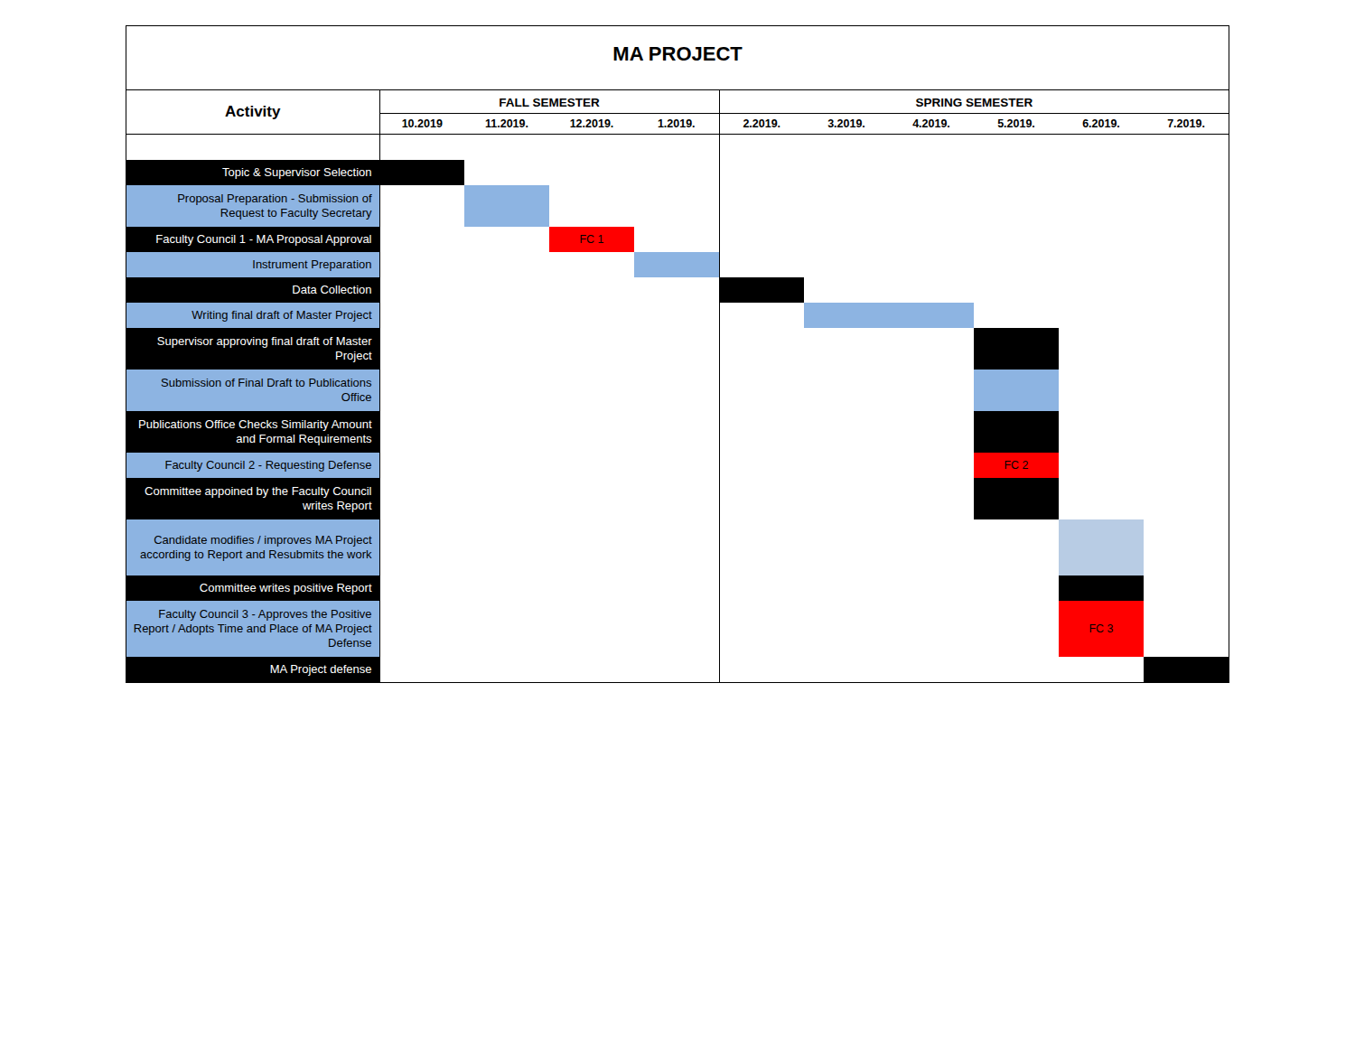| MA PROJECT |
| Activity | FALL SEMESTER | SPRING SEMESTER |
| 10.2019 | 11.2019. | 12.2019. | 1.2019. | 2.2019. | 3.2019. | 4.2019. | 5.2019. | 6.2019. | 7.2019. |
| Topic & Supervisor Selection | | | | | | | | | | |
| Proposal Preparation - Submission of Request to Faculty Secretary | | | | | | | | | | |
| Faculty Council 1 - MA Proposal Approval | | | FC 1 | | | | | | | |
| Instrument Preparation | | | | | | | | | | |
| Data Collection | | | | | | | | | | |
| Writing final draft of Master Project | | | | | | | | | | |
| Supervisor approving final draft of Master Project | | | | | | | | | | |
| Submission of Final Draft to Publications Office | | | | | | | | | | |
| Publications Office Checks Similarity Amount and Formal Requirements | | | | | | | | | | |
| Faculty Council 2 - Requesting Defense | | | | | | | | FC 2 | | |
| Committee appoined by the Faculty Council writes Report | | | | | | | | | | |
| Candidate modifies / improves MA Project according to Report and Resubmits the work | | | | | | | | | | |
| Committee writes positive Report | | | | | | | | | | |
| Faculty Council 3 - Approves the Positive Report / Adopts Time and Place of MA Project Defense | | | | | | | | | FC 3 | |
| MA Project defense | | | | | | | | | | |